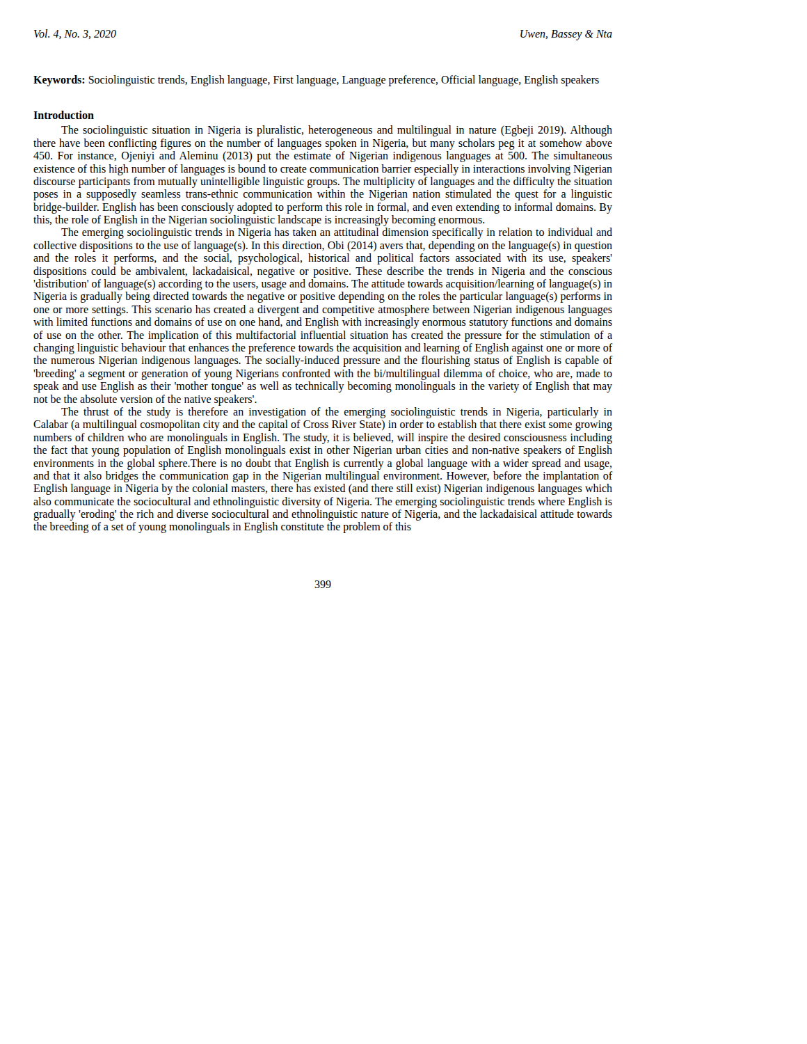Vol. 4, No. 3, 2020 Uwen, Bassey & Nta
Keywords: Sociolinguistic trends, English language, First language, Language preference, Official language, English speakers
Introduction
The sociolinguistic situation in Nigeria is pluralistic, heterogeneous and multilingual in nature (Egbeji 2019). Although there have been conflicting figures on the number of languages spoken in Nigeria, but many scholars peg it at somehow above 450. For instance, Ojeniyi and Aleminu (2013) put the estimate of Nigerian indigenous languages at 500. The simultaneous existence of this high number of languages is bound to create communication barrier especially in interactions involving Nigerian discourse participants from mutually unintelligible linguistic groups. The multiplicity of languages and the difficulty the situation poses in a supposedly seamless trans-ethnic communication within the Nigerian nation stimulated the quest for a linguistic bridge-builder. English has been consciously adopted to perform this role in formal, and even extending to informal domains. By this, the role of English in the Nigerian sociolinguistic landscape is increasingly becoming enormous.
The emerging sociolinguistic trends in Nigeria has taken an attitudinal dimension specifically in relation to individual and collective dispositions to the use of language(s). In this direction, Obi (2014) avers that, depending on the language(s) in question and the roles it performs, and the social, psychological, historical and political factors associated with its use, speakers' dispositions could be ambivalent, lackadaisical, negative or positive. These describe the trends in Nigeria and the conscious 'distribution' of language(s) according to the users, usage and domains. The attitude towards acquisition/learning of language(s) in Nigeria is gradually being directed towards the negative or positive depending on the roles the particular language(s) performs in one or more settings. This scenario has created a divergent and competitive atmosphere between Nigerian indigenous languages with limited functions and domains of use on one hand, and English with increasingly enormous statutory functions and domains of use on the other. The implication of this multifactorial influential situation has created the pressure for the stimulation of a changing linguistic behaviour that enhances the preference towards the acquisition and learning of English against one or more of the numerous Nigerian indigenous languages. The socially-induced pressure and the flourishing status of English is capable of 'breeding' a segment or generation of young Nigerians confronted with the bi/multilingual dilemma of choice, who are, made to speak and use English as their 'mother tongue' as well as technically becoming monolinguals in the variety of English that may not be the absolute version of the native speakers'.
The thrust of the study is therefore an investigation of the emerging sociolinguistic trends in Nigeria, particularly in Calabar (a multilingual cosmopolitan city and the capital of Cross River State) in order to establish that there exist some growing numbers of children who are monolinguals in English. The study, it is believed, will inspire the desired consciousness including the fact that young population of English monolinguals exist in other Nigerian urban cities and non-native speakers of English environments in the global sphere.There is no doubt that English is currently a global language with a wider spread and usage, and that it also bridges the communication gap in the Nigerian multilingual environment. However, before the implantation of English language in Nigeria by the colonial masters, there has existed (and there still exist) Nigerian indigenous languages which also communicate the sociocultural and ethnolinguistic diversity of Nigeria. The emerging sociolinguistic trends where English is gradually 'eroding' the rich and diverse sociocultural and ethnolinguistic nature of Nigeria, and the lackadaisical attitude towards the breeding of a set of young monolinguals in English constitute the problem of this
399